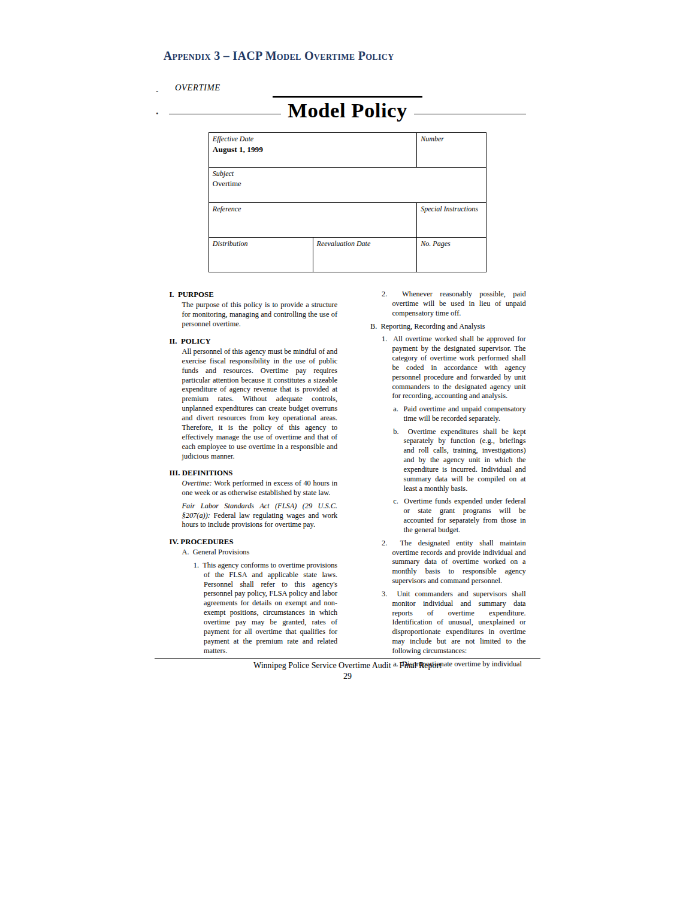Appendix 3 – IACP Model Overtime Policy
-
•
OVERTIME
Model Policy
| Effective Date August 1, 1999 | Number |
| Subject Overtime |
| Reference | Special Instructions |
| Distribution | Reevaluation Date | No. Pages |
I. PURPOSE
The purpose of this policy is to provide a structure for monitoring, managing and controlling the use of personnel overtime.
II. POLICY
All personnel of this agency must be mindful of and exercise fiscal responsibility in the use of public funds and resources. Overtime pay requires particular attention because it constitutes a sizeable expenditure of agency revenue that is provided at premium rates. Without adequate controls, unplanned expenditures can create budget overruns and divert resources from key operational areas. Therefore, it is the policy of this agency to effectively manage the use of overtime and that of each employee to use overtime in a responsible and judicious manner.
III. DEFINITIONS
Overtime: Work performed in excess of 40 hours in one week or as otherwise established by state law.
Fair Labor Standards Act (FLSA) (29 U.S.C. §207(a)): Federal law regulating wages and work hours to include provisions for overtime pay.
IV. PROCEDURES
A. General Provisions
1. This agency conforms to overtime provisions of the FLSA and applicable state laws. Personnel shall refer to this agency's personnel pay policy, FLSA policy and labor agreements for details on exempt and non-exempt positions, circumstances in which overtime pay may be granted, rates of payment for all overtime that qualifies for payment at the premium rate and related matters.
2. Whenever reasonably possible, paid overtime will be used in lieu of unpaid compensatory time off.
B. Reporting, Recording and Analysis
1. All overtime worked shall be approved for payment by the designated supervisor. The category of overtime work performed shall be coded in accordance with agency personnel procedure and forwarded by unit commanders to the designated agency unit for recording, accounting and analysis.
a. Paid overtime and unpaid compensatory time will be recorded separately.
b. Overtime expenditures shall be kept separately by function (e.g., briefings and roll calls, training, investigations) and by the agency unit in which the expenditure is incurred. Individual and summary data will be compiled on at least a monthly basis.
c. Overtime funds expended under federal or state grant programs will be accounted for separately from those in the general budget.
2. The designated entity shall maintain overtime records and provide individual and summary data of overtime worked on a monthly basis to responsible agency supervisors and command personnel.
3. Unit commanders and supervisors shall monitor individual and summary data reports of overtime expenditure. Identification of unusual, unexplained or disproportionate expenditures in overtime may include but are not limited to the following circumstances:
a. Disproportionate overtime by individual
Winnipeg Police Service Overtime Audit – Final Report 29